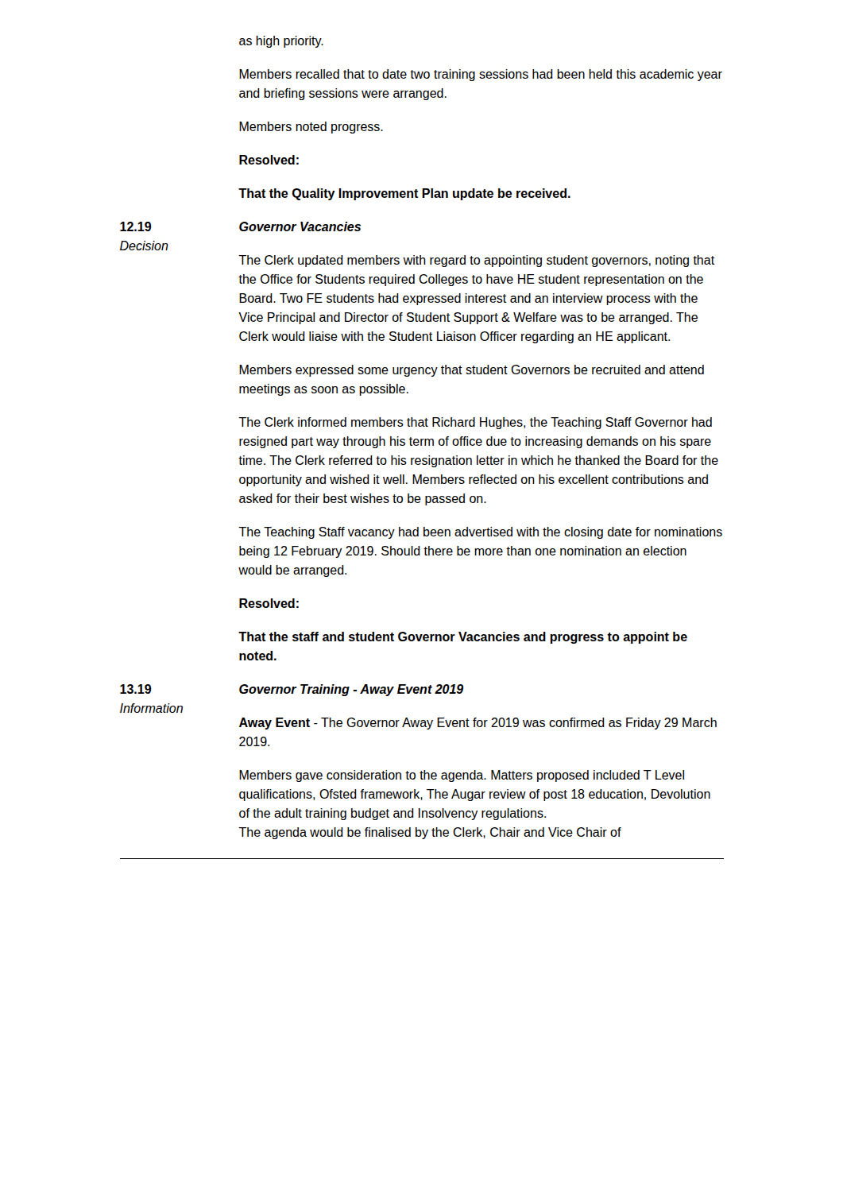as high priority.
Members recalled that to date two training sessions had been held this academic year and briefing sessions were arranged.
Members noted progress.
Resolved:
That the Quality Improvement Plan update be received.
12.19
Decision
Governor Vacancies
The Clerk updated members with regard to appointing student governors, noting that the Office for Students required Colleges to have HE student representation on the Board. Two FE students had expressed interest and an interview process with the Vice Principal and Director of Student Support & Welfare was to be arranged. The Clerk would liaise with the Student Liaison Officer regarding an HE applicant.
Members expressed some urgency that student Governors be recruited and attend meetings as soon as possible.
The Clerk informed members that Richard Hughes, the Teaching Staff Governor had resigned part way through his term of office due to increasing demands on his spare time. The Clerk referred to his resignation letter in which he thanked the Board for the opportunity and wished it well. Members reflected on his excellent contributions and asked for their best wishes to be passed on.
The Teaching Staff vacancy had been advertised with the closing date for nominations being 12 February 2019. Should there be more than one nomination an election would be arranged.
Resolved:
That the staff and student Governor Vacancies and progress to appoint be noted.
13.19
Information
Governor Training - Away Event 2019
Away Event - The Governor Away Event for 2019 was confirmed as Friday 29 March 2019.
Members gave consideration to the agenda. Matters proposed included T Level qualifications, Ofsted framework, The Augar review of post 18 education, Devolution of the adult training budget and Insolvency regulations.
The agenda would be finalised by the Clerk, Chair and Vice Chair of